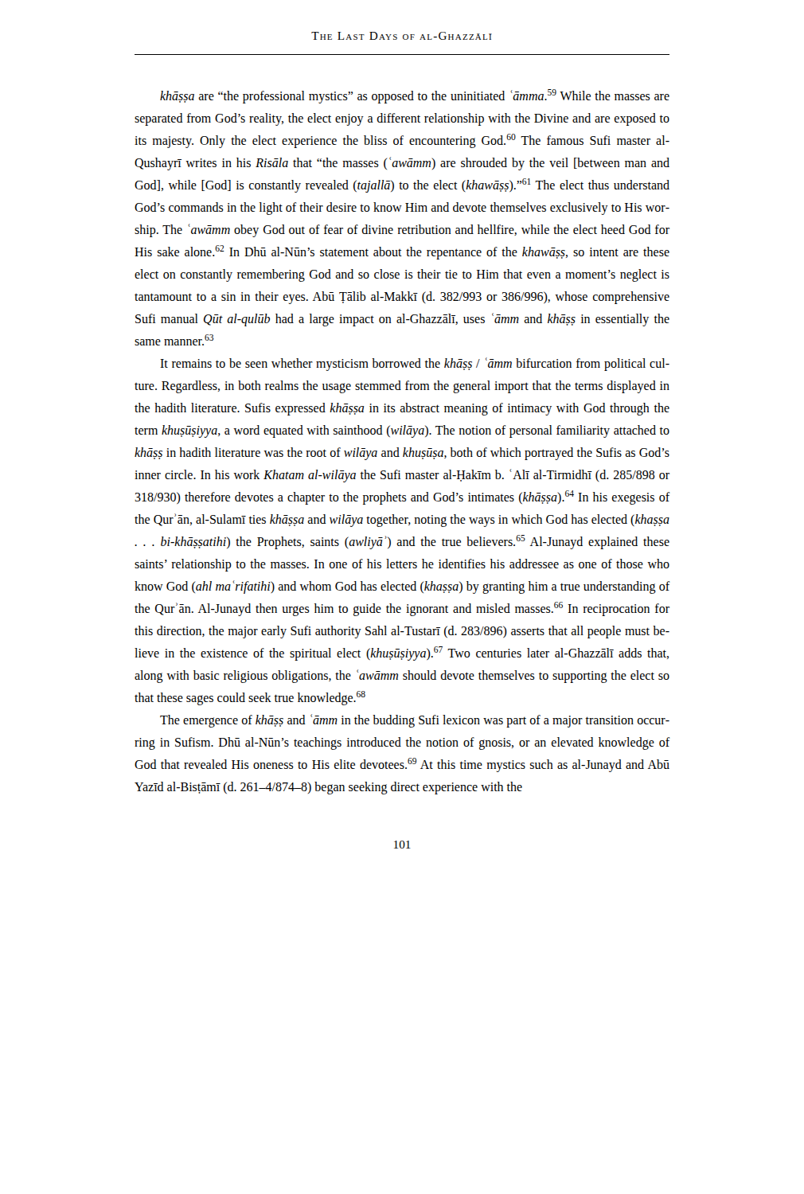The Last Days of al-Ghazzālī
khāṣṣa are “the professional mystics” as opposed to the uninitiated ʿāmma.59 While the masses are separated from God’s reality, the elect enjoy a different relationship with the Divine and are exposed to its majesty. Only the elect experience the bliss of encountering God.60 The famous Sufi master al-Qushayrī writes in his Risāla that “the masses (ʿawāmm) are shrouded by the veil [between man and God], while [God] is constantly revealed (tajallā) to the elect (khawāṣṣ).”61 The elect thus understand God’s commands in the light of their desire to know Him and devote themselves exclusively to His worship. The ʿawāmm obey God out of fear of divine retribution and hellfire, while the elect heed God for His sake alone.62 In Dhū al-Nūn’s statement about the repentance of the khawāṣṣ, so intent are these elect on constantly remembering God and so close is their tie to Him that even a moment’s neglect is tantamount to a sin in their eyes. Abū Ṭālib al-Makkī (d. 382/993 or 386/996), whose comprehensive Sufi manual Qūt al-qulūb had a large impact on al-Ghazzālī, uses ʿāmm and khāṣṣ in essentially the same manner.63
It remains to be seen whether mysticism borrowed the khāṣṣ / ʿāmm bifurcation from political culture. Regardless, in both realms the usage stemmed from the general import that the terms displayed in the hadith literature. Sufis expressed khāṣṣa in its abstract meaning of intimacy with God through the term khuṣūṣiyya, a word equated with sainthood (wilāya). The notion of personal familiarity attached to khāṣṣ in hadith literature was the root of wilāya and khuṣūṣa, both of which portrayed the Sufis as God’s inner circle. In his work Khatam al-wilāya the Sufi master al-Ḥakīm b. ʿAlī al-Tirmidhī (d. 285/898 or 318/930) therefore devotes a chapter to the prophets and God’s intimates (khāṣṣa).64 In his exegesis of the Qurʾān, al-Sulamī ties khāṣṣa and wilāya together, noting the ways in which God has elected (khaṣṣa . . . bi-khāṣṣatihi) the Prophets, saints (awliyāʾ) and the true believers.65 Al-Junayd explained these saints’ relationship to the masses. In one of his letters he identifies his addressee as one of those who know God (ahl maʿrifatihi) and whom God has elected (khaṣṣa) by granting him a true understanding of the Qurʾān. Al-Junayd then urges him to guide the ignorant and misled masses.66 In reciprocation for this direction, the major early Sufi authority Sahl al-Tustarī (d. 283/896) asserts that all people must believe in the existence of the spiritual elect (khuṣūṣiyya).67 Two centuries later al-Ghazzālī adds that, along with basic religious obligations, the ʿawāmm should devote themselves to supporting the elect so that these sages could seek true knowledge.68
The emergence of khāṣṣ and ʿāmm in the budding Sufi lexicon was part of a major transition occurring in Sufism. Dhū al-Nūn’s teachings introduced the notion of gnosis, or an elevated knowledge of God that revealed His oneness to His elite devotees.69 At this time mystics such as al-Junayd and Abū Yazīd al-Bisṭāmī (d. 261–4/874–8) began seeking direct experience with the
101